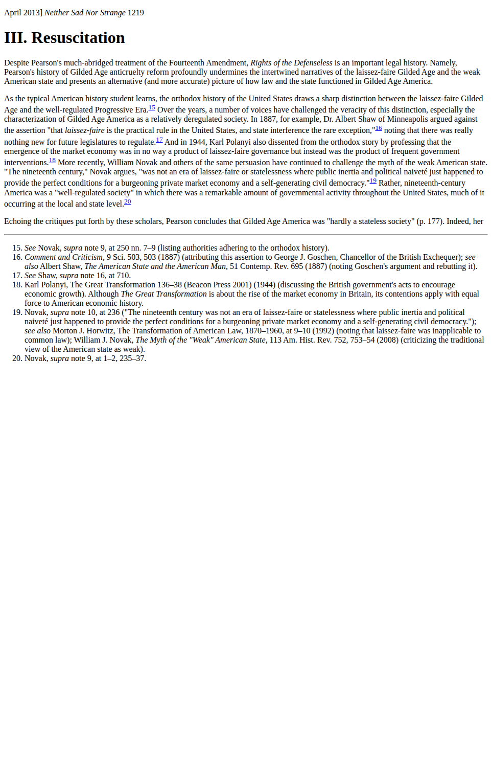April 2013] Neither Sad Nor Strange 1219
III. Resuscitation
Despite Pearson's much-abridged treatment of the Fourteenth Amendment, Rights of the Defenseless is an important legal history. Namely, Pearson's history of Gilded Age anticruelty reform profoundly undermines the intertwined narratives of the laissez-faire Gilded Age and the weak American state and presents an alternative (and more accurate) picture of how law and the state functioned in Gilded Age America.
As the typical American history student learns, the orthodox history of the United States draws a sharp distinction between the laissez-faire Gilded Age and the well-regulated Progressive Era.15 Over the years, a number of voices have challenged the veracity of this distinction, especially the characterization of Gilded Age America as a relatively deregulated society. In 1887, for example, Dr. Albert Shaw of Minneapolis argued against the assertion "that laissez-faire is the practical rule in the United States, and state interference the rare exception,"16 noting that there was really nothing new for future legislatures to regulate.17 And in 1944, Karl Polanyi also dissented from the orthodox story by professing that the emergence of the market economy was in no way a product of laissez-faire governance but instead was the product of frequent government interventions.18 More recently, William Novak and others of the same persuasion have continued to challenge the myth of the weak American state. "The nineteenth century," Novak argues, "was not an era of laissez-faire or statelessness where public inertia and political naiveté just happened to provide the perfect conditions for a burgeoning private market economy and a self-generating civil democracy."19 Rather, nineteenth-century America was a "well-regulated society" in which there was a remarkable amount of governmental activity throughout the United States, much of it occurring at the local and state level.20
Echoing the critiques put forth by these scholars, Pearson concludes that Gilded Age America was "hardly a stateless society" (p. 177). Indeed, her
See Novak, supra note 9, at 250 nn. 7–9 (listing authorities adhering to the orthodox history).
Comment and Criticism, 9 Sci. 503, 503 (1887) (attributing this assertion to George J. Goschen, Chancellor of the British Exchequer); see also Albert Shaw, The American State and the American Man, 51 Contemp. Rev. 695 (1887) (noting Goschen's argument and rebutting it).
See Shaw, supra note 16, at 710.
Karl Polanyi, The Great Transformation 136–38 (Beacon Press 2001) (1944) (discussing the British government's acts to encourage economic growth). Although The Great Transformation is about the rise of the market economy in Britain, its contentions apply with equal force to American economic history.
Novak, supra note 10, at 236 ("The nineteenth century was not an era of laissez-faire or statelessness where public inertia and political naiveté just happened to provide the perfect conditions for a burgeoning private market economy and a self-generating civil democracy."); see also Morton J. Horwitz, The Transformation of American Law, 1870–1960, at 9–10 (1992) (noting that laissez-faire was inapplicable to common law); William J. Novak, The Myth of the "Weak" American State, 113 Am. Hist. Rev. 752, 753–54 (2008) (criticizing the traditional view of the American state as weak).
Novak, supra note 9, at 1–2, 235–37.